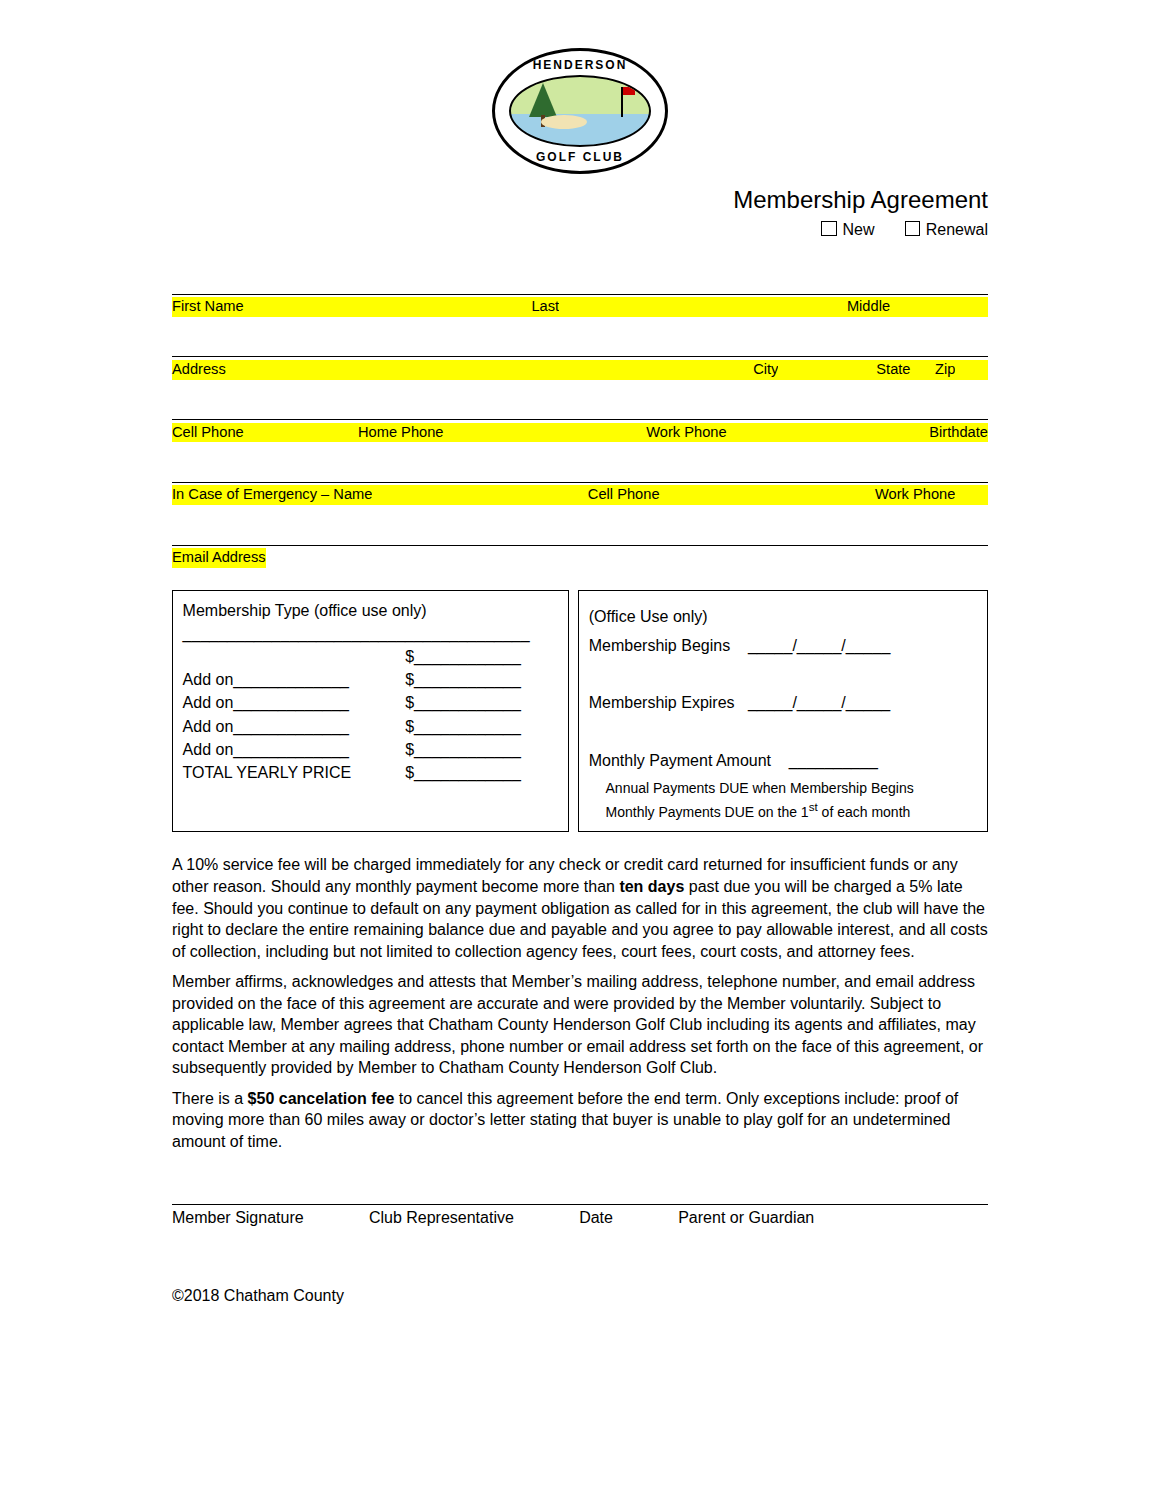HENDERSON
GOLF CLUB
Membership Agreement
New Renewal
First Name Last Middle
Address City State Zip
Cell Phone Home Phone Work Phone Birthdate
In Case of Emergency – Name Cell Phone Work Phone
Email Address
| Membership Type (office use only) |
| _______________________________________ |
| | $____________ |
| Add on_____________ | $____________ |
| Add on_____________ | $____________ |
| Add on_____________ | $____________ |
| Add on_____________ | $____________ |
| TOTAL YEARLY PRICE | $____________ |
(Office Use only)
Membership Begins _____/_____/_____
Membership Expires _____/_____/_____
Monthly Payment Amount __________
Annual Payments DUE when Membership Begins
Monthly Payments DUE on the 1st of each month
A 10% service fee will be charged immediately for any check or credit card returned for insufficient funds or any other reason. Should any monthly payment become more than ten days past due you will be charged a 5% late fee. Should you continue to default on any payment obligation as called for in this agreement, the club will have the right to declare the entire remaining balance due and payable and you agree to pay allowable interest, and all costs of collection, including but not limited to collection agency fees, court fees, court costs, and attorney fees.
Member affirms, acknowledges and attests that Member’s mailing address, telephone number, and email address provided on the face of this agreement are accurate and were provided by the Member voluntarily. Subject to applicable law, Member agrees that Chatham County Henderson Golf Club including its agents and affiliates, may contact Member at any mailing address, phone number or email address set forth on the face of this agreement, or subsequently provided by Member to Chatham County Henderson Golf Club.
There is a $50 cancelation fee to cancel this agreement before the end term. Only exceptions include: proof of moving more than 60 miles away or doctor’s letter stating that buyer is unable to play golf for an undetermined amount of time.
Member Signature Club Representative Date Parent or Guardian
©2018 Chatham County